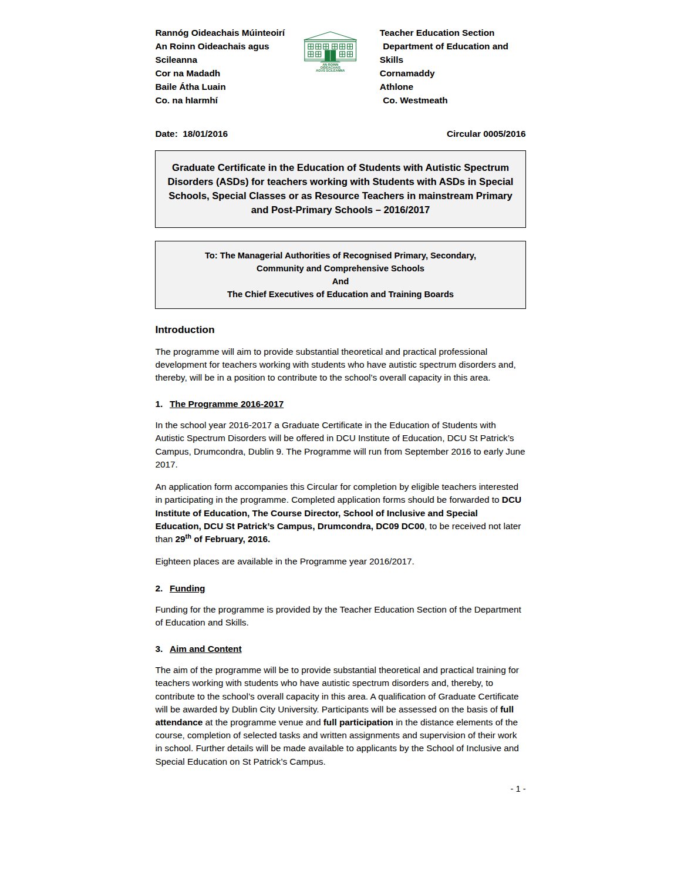Rannóg Oideachais Múinteoirí
An Roinn Oideachais agus Scileanna
Cor na Madadh
Baile Átha Luain
Co. na hIarmhí
AN ROINN OIDEACHAIS AGUS SCILEANNA
Teacher Education Section
Department of Education and Skills
Cornamaddy
Athlone
Co. Westmeath
Date: 18/01/2016
Circular 0005/2016
Graduate Certificate in the Education of Students with Autistic Spectrum Disorders (ASDs) for teachers working with Students with ASDs in Special Schools, Special Classes or as Resource Teachers in mainstream Primary and Post-Primary Schools – 2016/2017
To: The Managerial Authorities of Recognised Primary, Secondary,
Community and Comprehensive Schools
And
The Chief Executives of Education and Training Boards
Introduction
The programme will aim to provide substantial theoretical and practical professional development for teachers working with students who have autistic spectrum disorders and, thereby, will be in a position to contribute to the school’s overall capacity in this area.
1. The Programme 2016-2017
In the school year 2016-2017 a Graduate Certificate in the Education of Students with Autistic Spectrum Disorders will be offered in DCU Institute of Education, DCU St Patrick’s Campus, Drumcondra, Dublin 9. The Programme will run from September 2016 to early June 2017.
An application form accompanies this Circular for completion by eligible teachers interested in participating in the programme. Completed application forms should be forwarded to DCU Institute of Education, The Course Director, School of Inclusive and Special Education, DCU St Patrick’s Campus, Drumcondra, DC09 DC00, to be received not later than 29th of February, 2016.
Eighteen places are available in the Programme year 2016/2017.
2. Funding
Funding for the programme is provided by the Teacher Education Section of the Department of Education and Skills.
3. Aim and Content
The aim of the programme will be to provide substantial theoretical and practical training for teachers working with students who have autistic spectrum disorders and, thereby, to contribute to the school’s overall capacity in this area. A qualification of Graduate Certificate will be awarded by Dublin City University. Participants will be assessed on the basis of full attendance at the programme venue and full participation in the distance elements of the course, completion of selected tasks and written assignments and supervision of their work in school. Further details will be made available to applicants by the School of Inclusive and Special Education on St Patrick’s Campus.
- 1 -